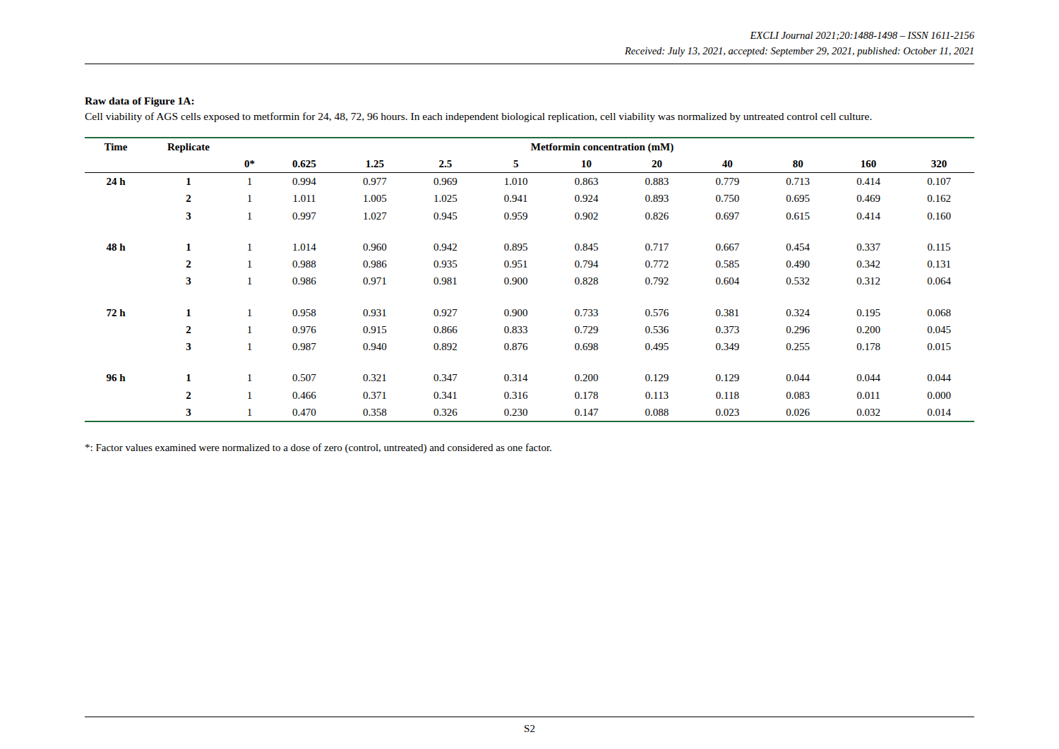EXCLI Journal 2021;20:1488-1498 – ISSN 1611-2156
Received: July 13, 2021, accepted: September 29, 2021, published: October 11, 2021
Raw data of Figure 1A:
Cell viability of AGS cells exposed to metformin for 24, 48, 72, 96 hours. In each independent biological replication, cell viability was normalized by untreated control cell culture.
| Time | Replicate | Metformin concentration (mM) |
| --- | --- | --- |
| | | 0* | 0.625 | 1.25 | 2.5 | 5 | 10 | 20 | 40 | 80 | 160 | 320 |
| 24 h | 1 | 1 | 0.994 | 0.977 | 0.969 | 1.010 | 0.863 | 0.883 | 0.779 | 0.713 | 0.414 | 0.107 |
| | 2 | 1 | 1.011 | 1.005 | 1.025 | 0.941 | 0.924 | 0.893 | 0.750 | 0.695 | 0.469 | 0.162 |
| | 3 | 1 | 0.997 | 1.027 | 0.945 | 0.959 | 0.902 | 0.826 | 0.697 | 0.615 | 0.414 | 0.160 |
| 48 h | 1 | 1 | 1.014 | 0.960 | 0.942 | 0.895 | 0.845 | 0.717 | 0.667 | 0.454 | 0.337 | 0.115 |
| | 2 | 1 | 0.988 | 0.986 | 0.935 | 0.951 | 0.794 | 0.772 | 0.585 | 0.490 | 0.342 | 0.131 |
| | 3 | 1 | 0.986 | 0.971 | 0.981 | 0.900 | 0.828 | 0.792 | 0.604 | 0.532 | 0.312 | 0.064 |
| 72 h | 1 | 1 | 0.958 | 0.931 | 0.927 | 0.900 | 0.733 | 0.576 | 0.381 | 0.324 | 0.195 | 0.068 |
| | 2 | 1 | 0.976 | 0.915 | 0.866 | 0.833 | 0.729 | 0.536 | 0.373 | 0.296 | 0.200 | 0.045 |
| | 3 | 1 | 0.987 | 0.940 | 0.892 | 0.876 | 0.698 | 0.495 | 0.349 | 0.255 | 0.178 | 0.015 |
| 96 h | 1 | 1 | 0.507 | 0.321 | 0.347 | 0.314 | 0.200 | 0.129 | 0.129 | 0.044 | 0.044 | 0.044 |
| | 2 | 1 | 0.466 | 0.371 | 0.341 | 0.316 | 0.178 | 0.113 | 0.118 | 0.083 | 0.011 | 0.000 |
| | 3 | 1 | 0.470 | 0.358 | 0.326 | 0.230 | 0.147 | 0.088 | 0.023 | 0.026 | 0.032 | 0.014 |
*: Factor values examined were normalized to a dose of zero (control, untreated) and considered as one factor.
S2